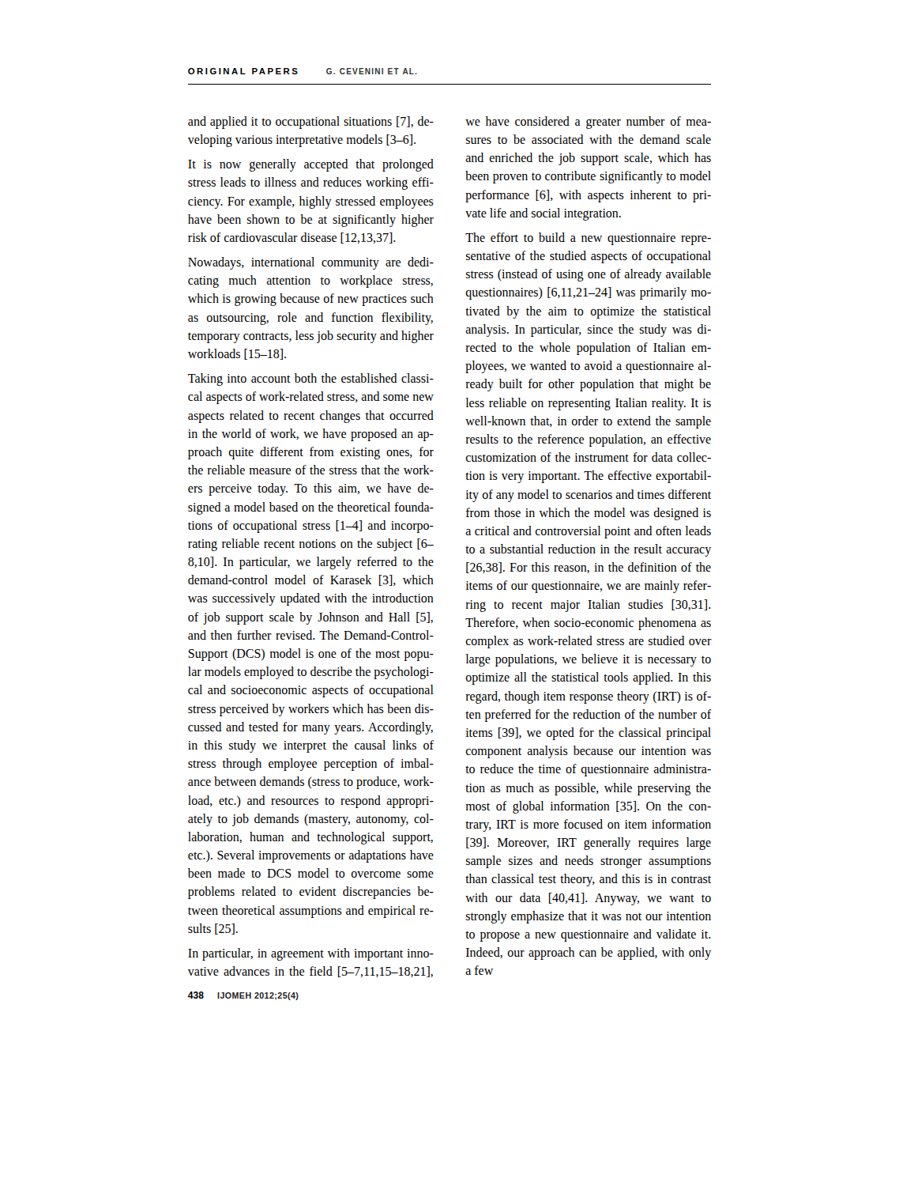Original Papers G. Cevenini et al.
and applied it to occupational situations [7], developing various interpretative models [3–6].
It is now generally accepted that prolonged stress leads to illness and reduces working efficiency. For example, highly stressed employees have been shown to be at significantly higher risk of cardiovascular disease [12,13,37].
Nowadays, international community are dedicating much attention to workplace stress, which is growing because of new practices such as outsourcing, role and function flexibility, temporary contracts, less job security and higher workloads [15–18].
Taking into account both the established classical aspects of work-related stress, and some new aspects related to recent changes that occurred in the world of work, we have proposed an approach quite different from existing ones, for the reliable measure of the stress that the workers perceive today. To this aim, we have designed a model based on the theoretical foundations of occupational stress [1–4] and incorporating reliable recent notions on the subject [6–8,10]. In particular, we largely referred to the demand-control model of Karasek [3], which was successively updated with the introduction of job support scale by Johnson and Hall [5], and then further revised. The Demand-Control-Support (DCS) model is one of the most popular models employed to describe the psychological and socioeconomic aspects of occupational stress perceived by workers which has been discussed and tested for many years. Accordingly, in this study we interpret the causal links of stress through employee perception of imbalance between demands (stress to produce, workload, etc.) and resources to respond appropriately to job demands (mastery, autonomy, collaboration, human and technological support, etc.). Several improvements or adaptations have been made to DCS model to overcome some problems related to evident discrepancies between theoretical assumptions and empirical results [25].
In particular, in agreement with important innovative advances in the field [5–7,11,15–18,21], we have considered a greater number of measures to be associated with the demand scale and enriched the job support scale, which has been proven to contribute significantly to model performance [6], with aspects inherent to private life and social integration.
The effort to build a new questionnaire representative of the studied aspects of occupational stress (instead of using one of already available questionnaires) [6,11,21–24] was primarily motivated by the aim to optimize the statistical analysis. In particular, since the study was directed to the whole population of Italian employees, we wanted to avoid a questionnaire already built for other population that might be less reliable on representing Italian reality. It is well-known that, in order to extend the sample results to the reference population, an effective customization of the instrument for data collection is very important. The effective exportability of any model to scenarios and times different from those in which the model was designed is a critical and controversial point and often leads to a substantial reduction in the result accuracy [26,38]. For this reason, in the definition of the items of our questionnaire, we are mainly referring to recent major Italian studies [30,31]. Therefore, when socio-economic phenomena as complex as work-related stress are studied over large populations, we believe it is necessary to optimize all the statistical tools applied. In this regard, though item response theory (IRT) is often preferred for the reduction of the number of items [39], we opted for the classical principal component analysis because our intention was to reduce the time of questionnaire administration as much as possible, while preserving the most of global information [35]. On the contrary, IRT is more focused on item information [39]. Moreover, IRT generally requires large sample sizes and needs stronger assumptions than classical test theory, and this is in contrast with our data [40,41]. Anyway, we want to strongly emphasize that it was not our intention to propose a new questionnaire and validate it. Indeed, our approach can be applied, with only a few
438 IJOMEH 2012;25(4)